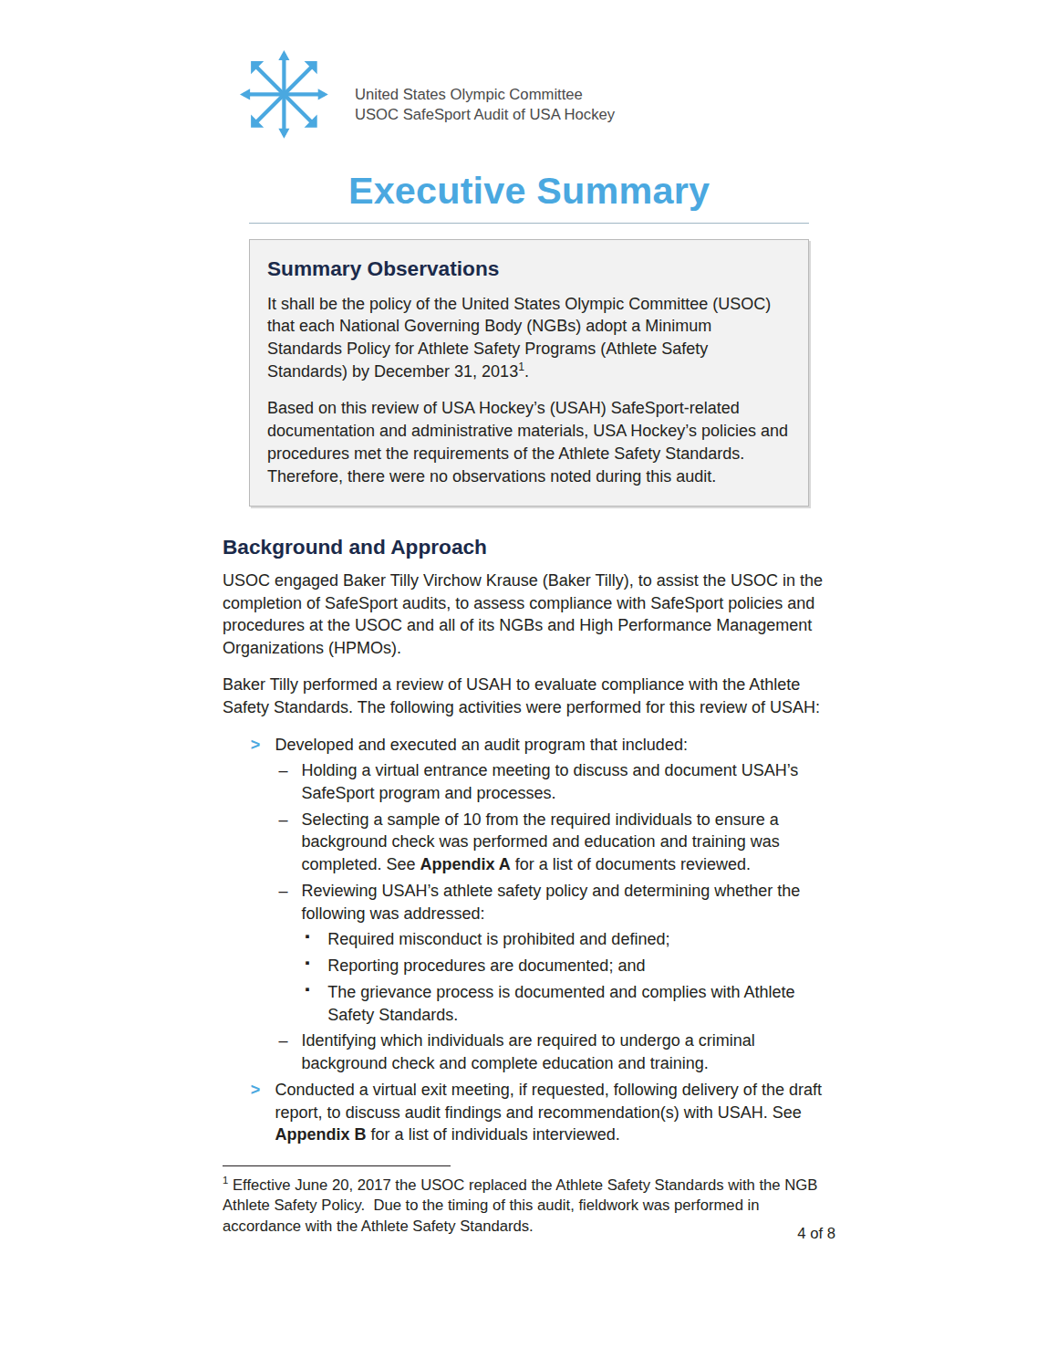United States Olympic Committee
USOC SafeSport Audit of USA Hockey
Executive Summary
Summary Observations
It shall be the policy of the United States Olympic Committee (USOC) that each National Governing Body (NGBs) adopt a Minimum Standards Policy for Athlete Safety Programs (Athlete Safety Standards) by December 31, 20131.
Based on this review of USA Hockey’s (USAH) SafeSport-related documentation and administrative materials, USA Hockey’s policies and procedures met the requirements of the Athlete Safety Standards. Therefore, there were no observations noted during this audit.
Background and Approach
USOC engaged Baker Tilly Virchow Krause (Baker Tilly), to assist the USOC in the completion of SafeSport audits, to assess compliance with SafeSport policies and procedures at the USOC and all of its NGBs and High Performance Management Organizations (HPMOs).
Baker Tilly performed a review of USAH to evaluate compliance with the Athlete Safety Standards. The following activities were performed for this review of USAH:
Developed and executed an audit program that included:
Holding a virtual entrance meeting to discuss and document USAH’s SafeSport program and processes.
Selecting a sample of 10 from the required individuals to ensure a background check was performed and education and training was completed. See Appendix A for a list of documents reviewed.
Reviewing USAH’s athlete safety policy and determining whether the following was addressed:
Required misconduct is prohibited and defined;
Reporting procedures are documented; and
The grievance process is documented and complies with Athlete Safety Standards.
Identifying which individuals are required to undergo a criminal background check and complete education and training.
Conducted a virtual exit meeting, if requested, following delivery of the draft report, to discuss audit findings and recommendation(s) with USAH. See Appendix B for a list of individuals interviewed.
1 Effective June 20, 2017 the USOC replaced the Athlete Safety Standards with the NGB Athlete Safety Policy. Due to the timing of this audit, fieldwork was performed in accordance with the Athlete Safety Standards.
4 of 8